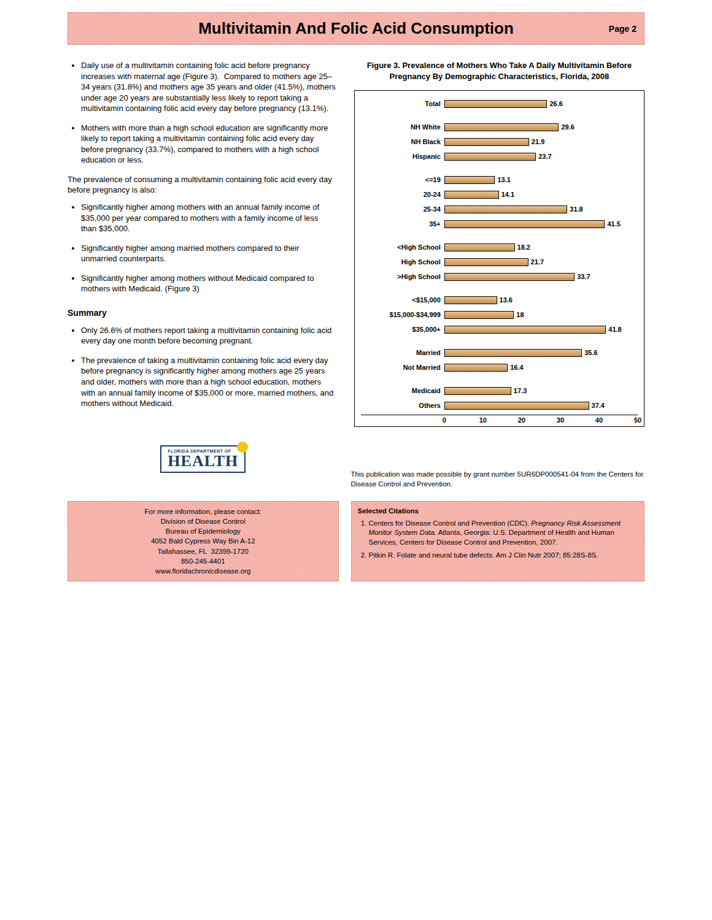Multivitamin And Folic Acid Consumption
Page 2
Daily use of a multivitamin containing folic acid before pregnancy increases with maternal age (Figure 3). Compared to mothers age 25–34 years (31.8%) and mothers age 35 years and older (41.5%), mothers under age 20 years are substantially less likely to report taking a multivitamin containing folic acid every day before pregnancy (13.1%).
Mothers with more than a high school education are significantly more likely to report taking a multivitamin containing folic acid every day before pregnancy (33.7%), compared to mothers with a high school education or less.
The prevalence of consuming a multivitamin containing folic acid every day before pregnancy is also:
Significantly higher among mothers with an annual family income of $35,000 per year compared to mothers with a family income of less than $35,000.
Significantly higher among married mothers compared to their unmarried counterparts.
Significantly higher among mothers without Medicaid compared to mothers with Medicaid. (Figure 3)
Summary
Only 26.6% of mothers report taking a multivitamin containing folic acid every day one month before becoming pregnant.
The prevalence of taking a multivitamin containing folic acid every day before pregnancy is significantly higher among mothers age 25 years and older, mothers with more than a high school education, mothers with an annual family income of $35,000 or more, married mothers, and mothers without Medicaid.
Figure 3. Prevalence of Mothers Who Take A Daily Multivitamin Before Pregnancy By Demographic Characteristics, Florida, 2008
Total
26.6
NH White
29.6
NH Black
21.9
Hispanic
23.7
<=19
13.1
20-24
14.1
25-34
31.8
35+
41.5
<High School
18.2
High School
21.7
>High School
33.7
<$15,000
13.6
$15,000-$34,999
18
$35,000+
41.8
Married
35.6
Not Married
16.4
Medicaid
17.3
Others
37.4
0 10 20 30 40 50
FLORIDA DEPARTMENT OF
HEALTH
This publication was made possible by grant number 5UR6DP000541-04 from the Centers for Disease Control and Prevention.
For more information, please contact:
Division of Disease Control
Bureau of Epidemiology
4052 Bald Cypress Way Bin A-12
Tallahassee, FL 32399-1720
850-245-4401
www.floridachronicdisease.org
Selected Citations
Centers for Disease Control and Prevention (CDC). Pregnancy Risk Assessment Monitor System Data. Atlanta, Georgia: U.S. Department of Health and Human Services, Centers for Disease Control and Prevention, 2007.
Pitkin R. Folate and neural tube defects. Am J Clin Nutr 2007; 85:28S-8S.